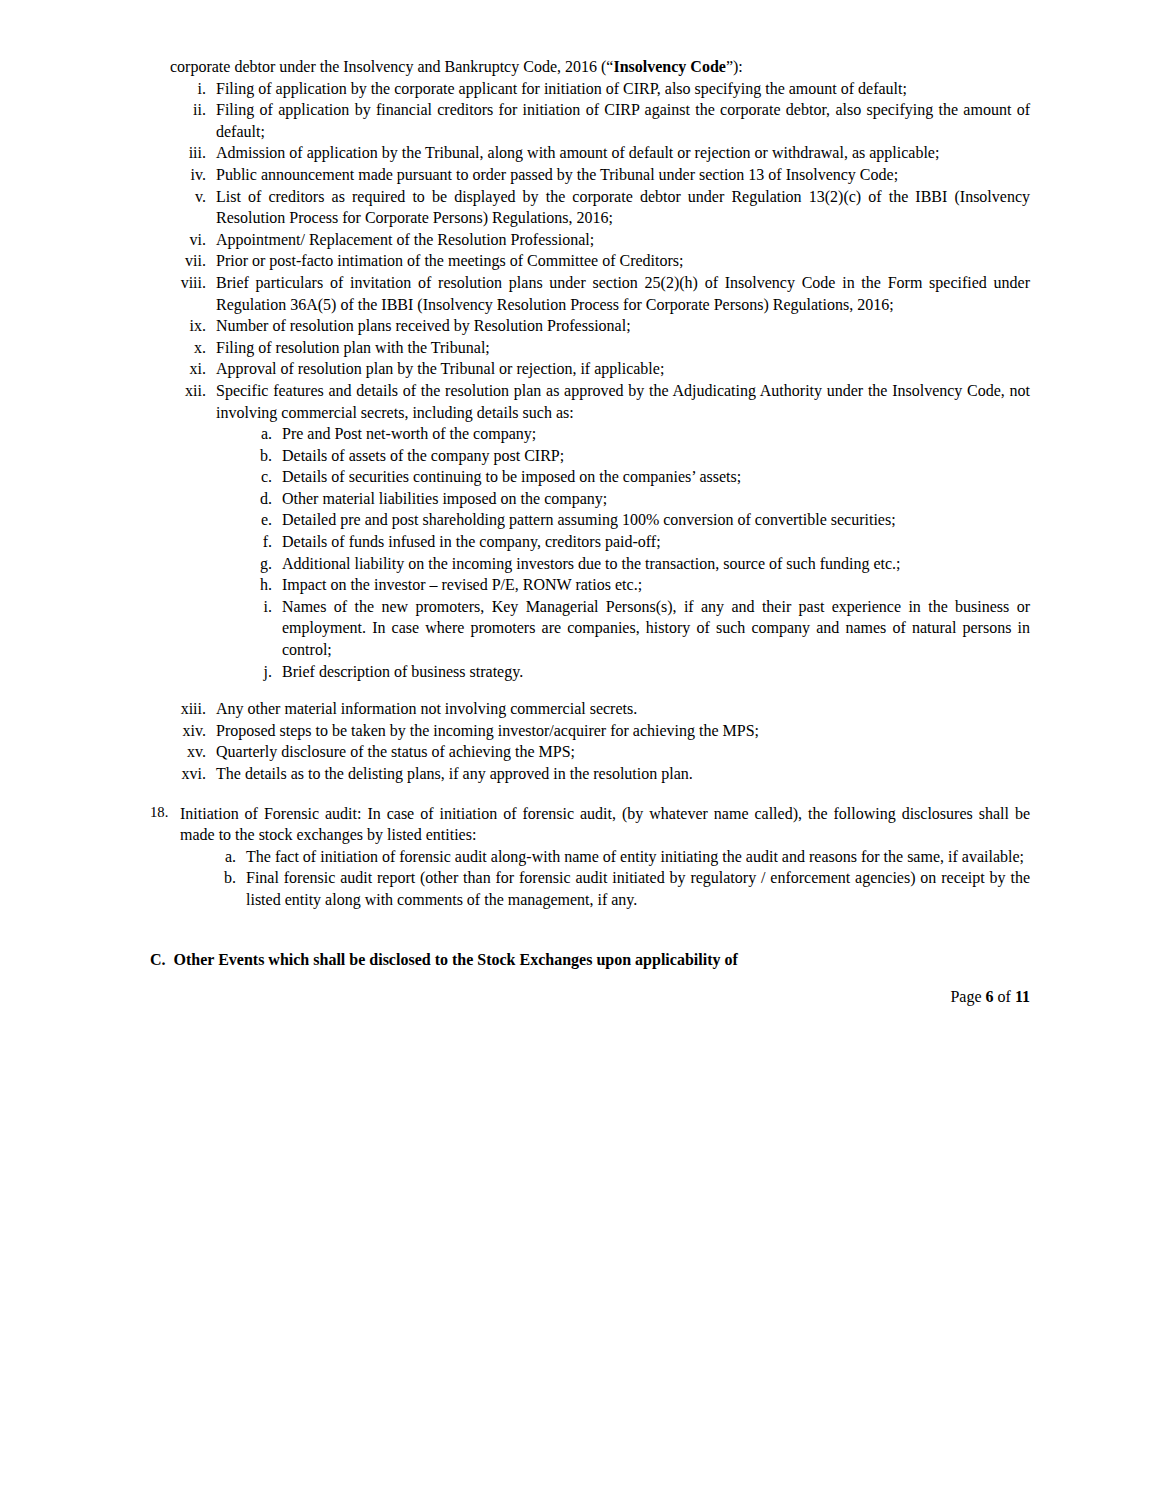corporate debtor under the Insolvency and Bankruptcy Code, 2016 (“Insolvency Code”):
Filing of application by the corporate applicant for initiation of CIRP, also specifying the amount of default;
Filing of application by financial creditors for initiation of CIRP against the corporate debtor, also specifying the amount of default;
Admission of application by the Tribunal, along with amount of default or rejection or withdrawal, as applicable;
Public announcement made pursuant to order passed by the Tribunal under section 13 of Insolvency Code;
List of creditors as required to be displayed by the corporate debtor under Regulation 13(2)(c) of the IBBI (Insolvency Resolution Process for Corporate Persons) Regulations, 2016;
Appointment/ Replacement of the Resolution Professional;
Prior or post-facto intimation of the meetings of Committee of Creditors;
Brief particulars of invitation of resolution plans under section 25(2)(h) of Insolvency Code in the Form specified under Regulation 36A(5) of the IBBI (Insolvency Resolution Process for Corporate Persons) Regulations, 2016;
Number of resolution plans received by Resolution Professional;
Filing of resolution plan with the Tribunal;
Approval of resolution plan by the Tribunal or rejection, if applicable;
Specific features and details of the resolution plan as approved by the Adjudicating Authority under the Insolvency Code, not involving commercial secrets, including details such as:
Pre and Post net-worth of the company;
Details of assets of the company post CIRP;
Details of securities continuing to be imposed on the companies’ assets;
Other material liabilities imposed on the company;
Detailed pre and post shareholding pattern assuming 100% conversion of convertible securities;
Details of funds infused in the company, creditors paid-off;
Additional liability on the incoming investors due to the transaction, source of such funding etc.;
Impact on the investor – revised P/E, RONW ratios etc.;
Names of the new promoters, Key Managerial Persons(s), if any and their past experience in the business or employment. In case where promoters are companies, history of such company and names of natural persons in control;
Brief description of business strategy.
Any other material information not involving commercial secrets.
Proposed steps to be taken by the incoming investor/acquirer for achieving the MPS;
Quarterly disclosure of the status of achieving the MPS;
The details as to the delisting plans, if any approved in the resolution plan.
18.
Initiation of Forensic audit: In case of initiation of forensic audit, (by whatever name called), the following disclosures shall be made to the stock exchanges by listed entities:
The fact of initiation of forensic audit along-with name of entity initiating the audit and reasons for the same, if available;
Final forensic audit report (other than for forensic audit initiated by regulatory / enforcement agencies) on receipt by the listed entity along with comments of the management, if any.
C. Other Events which shall be disclosed to the Stock Exchanges upon applicability of
Page 6 of 11